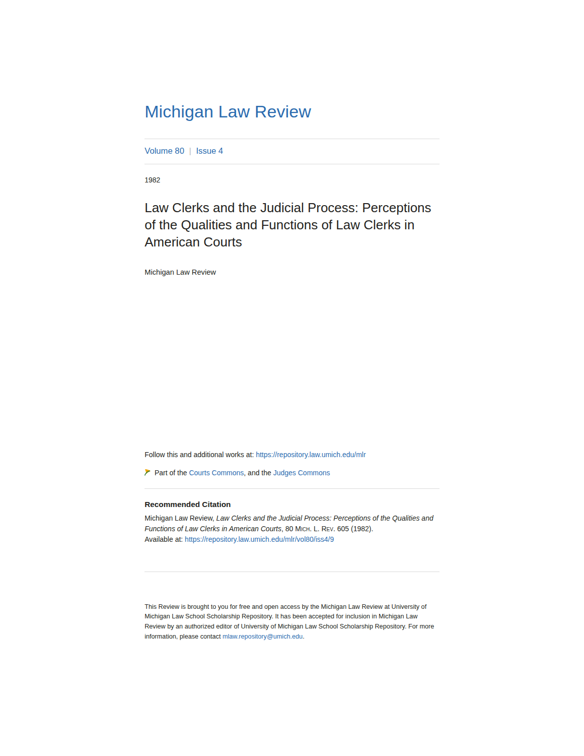Michigan Law Review
Volume 80|Issue 4
1982
Law Clerks and the Judicial Process: Perceptions of the Qualities and Functions of Law Clerks in American Courts
Michigan Law Review
Follow this and additional works at: https://repository.law.umich.edu/mlr
Part of the Courts Commons, and the Judges Commons
Recommended Citation
Michigan Law Review, Law Clerks and the Judicial Process: Perceptions of the Qualities and Functions of Law Clerks in American Courts, 80 Mich. L. Rev. 605 (1982).
Available at: https://repository.law.umich.edu/mlr/vol80/iss4/9
This Review is brought to you for free and open access by the Michigan Law Review at University of Michigan Law School Scholarship Repository. It has been accepted for inclusion in Michigan Law Review by an authorized editor of University of Michigan Law School Scholarship Repository. For more information, please contact mlaw.repository@umich.edu.